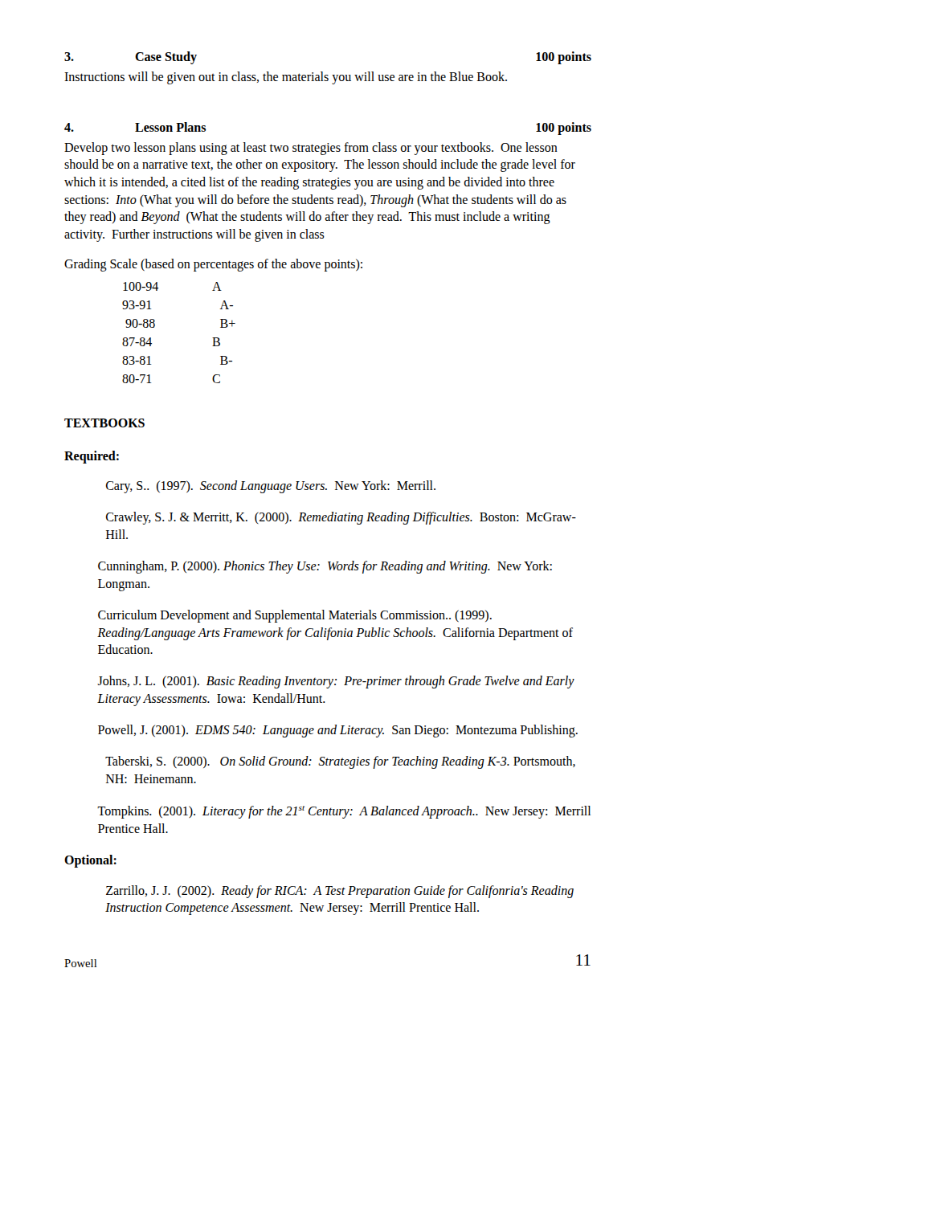3. Case Study 100 points
Instructions will be given out in class, the materials you will use are in the Blue Book.
4. Lesson Plans 100 points
Develop two lesson plans using at least two strategies from class or your textbooks. One lesson should be on a narrative text, the other on expository. The lesson should include the grade level for which it is intended, a cited list of the reading strategies you are using and be divided into three sections: Into (What you will do before the students read), Through (What the students will do as they read) and Beyond (What the students will do after they read. This must include a writing activity. Further instructions will be given in class
Grading Scale (based on percentages of the above points):
| 100-94 | A |
| 93-91 | A- |
| 90-88 | B+ |
| 87-84 | B |
| 83-81 | B- |
| 80-71 | C |
TEXTBOOKS
Required:
Cary, S.. (1997). Second Language Users. New York: Merrill.
Crawley, S. J. & Merritt, K. (2000). Remediating Reading Difficulties. Boston: McGraw-Hill.
Cunningham, P. (2000). Phonics They Use: Words for Reading and Writing. New York: Longman.
Curriculum Development and Supplemental Materials Commission.. (1999). Reading/Language Arts Framework for Califonia Public Schools. California Department of Education.
Johns, J. L. (2001). Basic Reading Inventory: Pre-primer through Grade Twelve and Early Literacy Assessments. Iowa: Kendall/Hunt.
Powell, J. (2001). EDMS 540: Language and Literacy. San Diego: Montezuma Publishing.
Taberski, S. (2000). On Solid Ground: Strategies for Teaching Reading K-3. Portsmouth, NH: Heinemann.
Tompkins. (2001). Literacy for the 21st Century: A Balanced Approach.. New Jersey: Merrill Prentice Hall.
Optional:
Zarrillo, J. J. (2002). Ready for RICA: A Test Preparation Guide for Califonria's Reading Instruction Competence Assessment. New Jersey: Merrill Prentice Hall.
Powell 11